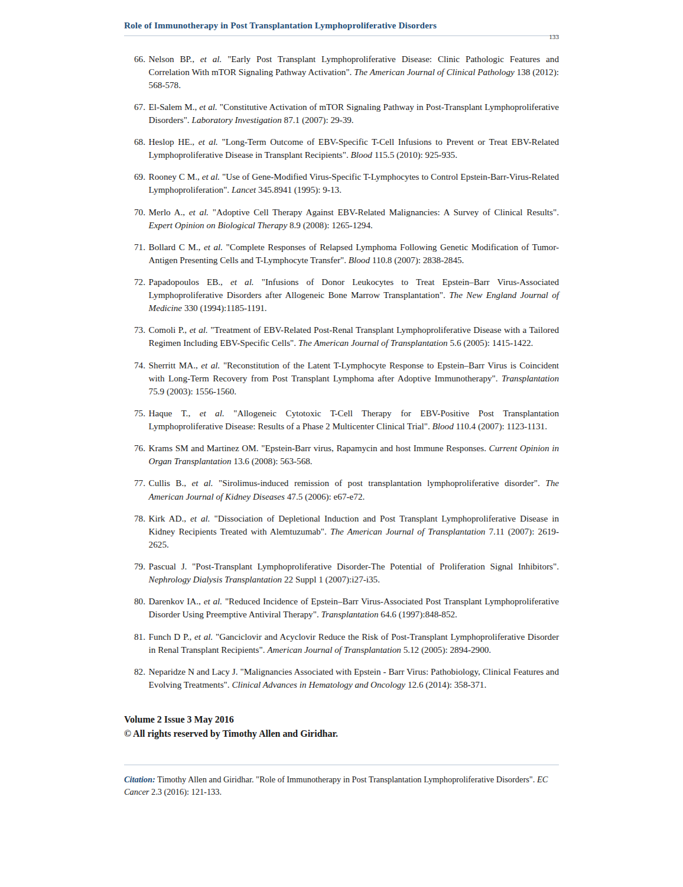Role of Immunotherapy in Post Transplantation Lymphoproliferative Disorders
133
Nelson BP., et al. "Early Post Transplant Lymphoproliferative Disease: Clinic Pathologic Features and Correlation With mTOR Signaling Pathway Activation". The American Journal of Clinical Pathology 138 (2012): 568-578.
El-Salem M., et al. "Constitutive Activation of mTOR Signaling Pathway in Post-Transplant Lymphoproliferative Disorders". Laboratory Investigation 87.1 (2007): 29-39.
Heslop HE., et al. "Long-Term Outcome of EBV-Specific T-Cell Infusions to Prevent or Treat EBV-Related Lymphoproliferative Disease in Transplant Recipients". Blood 115.5 (2010): 925-935.
Rooney C M., et al. "Use of Gene-Modified Virus-Specific T-Lymphocytes to Control Epstein-Barr-Virus-Related Lymphoproliferation". Lancet 345.8941 (1995): 9-13.
Merlo A., et al. "Adoptive Cell Therapy Against EBV-Related Malignancies: A Survey of Clinical Results". Expert Opinion on Biological Therapy 8.9 (2008): 1265-1294.
Bollard C M., et al. "Complete Responses of Relapsed Lymphoma Following Genetic Modification of Tumor-Antigen Presenting Cells and T-Lymphocyte Transfer". Blood 110.8 (2007): 2838-2845.
Papadopoulos EB., et al. "Infusions of Donor Leukocytes to Treat Epstein–Barr Virus-Associated Lymphoproliferative Disorders after Allogeneic Bone Marrow Transplantation". The New England Journal of Medicine 330 (1994):1185-1191.
Comoli P., et al. "Treatment of EBV-Related Post-Renal Transplant Lymphoproliferative Disease with a Tailored Regimen Including EBV-Specific Cells". The American Journal of Transplantation 5.6 (2005): 1415-1422.
Sherritt MA., et al. "Reconstitution of the Latent T-Lymphocyte Response to Epstein–Barr Virus is Coincident with Long-Term Recovery from Post Transplant Lymphoma after Adoptive Immunotherapy". Transplantation 75.9 (2003): 1556-1560.
Haque T., et al. "Allogeneic Cytotoxic T-Cell Therapy for EBV-Positive Post Transplantation Lymphoproliferative Disease: Results of a Phase 2 Multicenter Clinical Trial". Blood 110.4 (2007): 1123-1131.
Krams SM and Martinez OM. "Epstein-Barr virus, Rapamycin and host Immune Responses. Current Opinion in Organ Transplantation 13.6 (2008): 563-568.
Cullis B., et al. "Sirolimus-induced remission of post transplantation lymphoproliferative disorder". The American Journal of Kidney Diseases 47.5 (2006): e67-e72.
Kirk AD., et al. "Dissociation of Depletional Induction and Post Transplant Lymphoproliferative Disease in Kidney Recipients Treated with Alemtuzumab". The American Journal of Transplantation 7.11 (2007): 2619-2625.
Pascual J. "Post-Transplant Lymphoproliferative Disorder-The Potential of Proliferation Signal Inhibitors". Nephrology Dialysis Transplantation 22 Suppl 1 (2007):i27-i35.
Darenkov IA., et al. "Reduced Incidence of Epstein–Barr Virus-Associated Post Transplant Lymphoproliferative Disorder Using Preemptive Antiviral Therapy". Transplantation 64.6 (1997):848-852.
Funch D P., et al. "Ganciclovir and Acyclovir Reduce the Risk of Post-Transplant Lymphoproliferative Disorder in Renal Transplant Recipients". American Journal of Transplantation 5.12 (2005): 2894-2900.
Neparidze N and Lacy J. "Malignancies Associated with Epstein - Barr Virus: Pathobiology, Clinical Features and Evolving Treatments". Clinical Advances in Hematology and Oncology 12.6 (2014): 358-371.
Volume 2 Issue 3 May 2016
© All rights reserved by Timothy Allen and Giridhar.
Citation: Timothy Allen and Giridhar. "Role of Immunotherapy in Post Transplantation Lymphoproliferative Disorders". EC Cancer 2.3 (2016): 121-133.